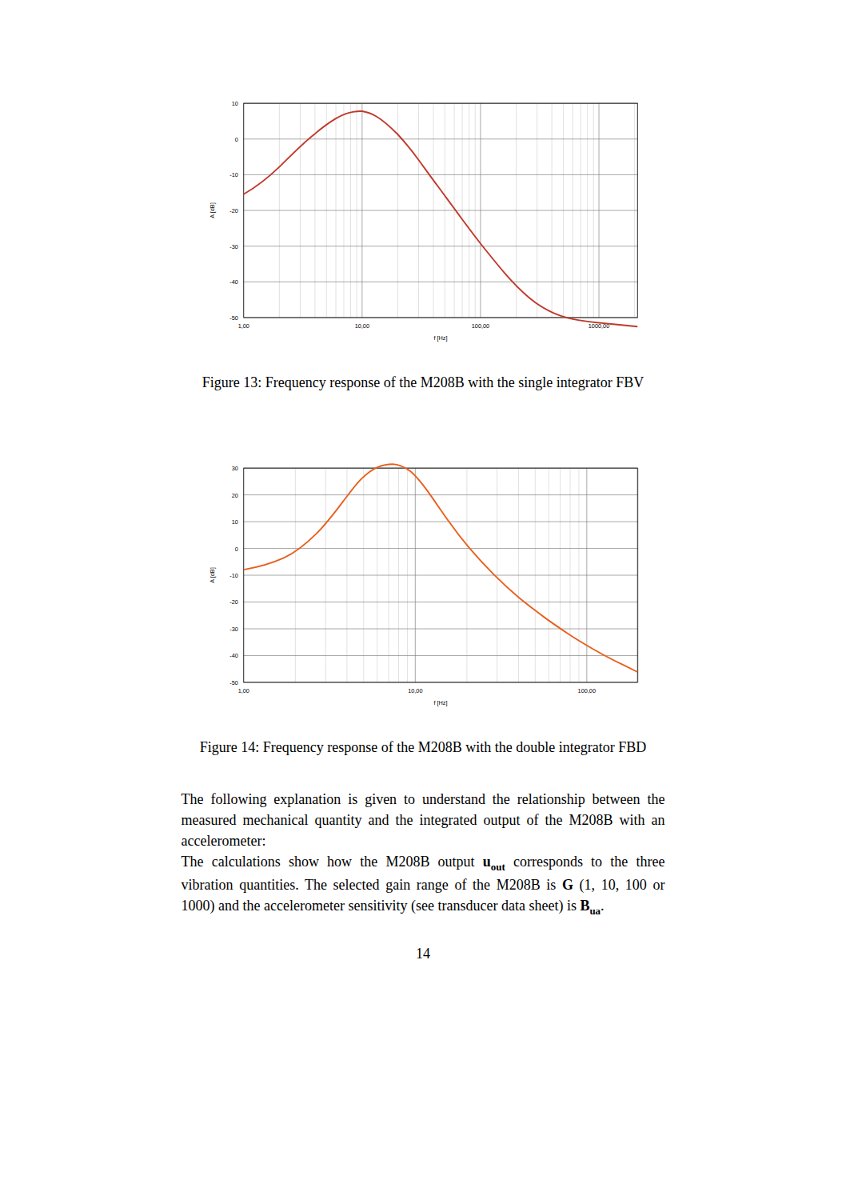10 0 -10 -20 -30 -40 -50 A [dB] 1,00 10,00 100,00 1000,00 f [Hz]
Figure 13: Frequency response of the M208B with the single integrator FBV
30 20 10 0 -10 -20 -30 -40 -50 A [dB] 1,00 10,00 100,00 f [Hz]
Figure 14: Frequency response of the M208B with the double integrator FBD
The following explanation is given to understand the relationship between the measured mechanical quantity and the integrated output of the M208B with an accelerometer:
The calculations show how the M208B output uout corresponds to the three vibration quantities. The selected gain range of the M208B is G (1, 10, 100 or 1000) and the accelerometer sensitivity (see transducer data sheet) is Bua.
14